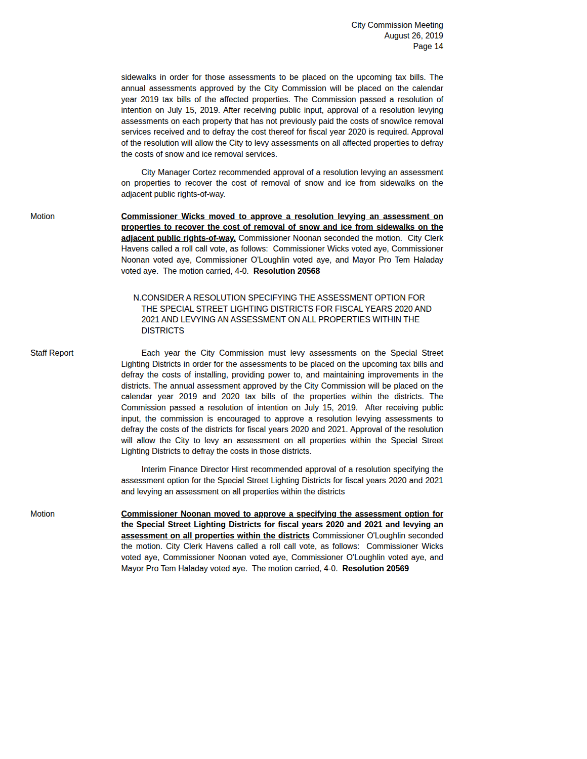City Commission Meeting
August 26, 2019
Page 14
sidewalks in order for those assessments to be placed on the upcoming tax bills. The annual assessments approved by the City Commission will be placed on the calendar year 2019 tax bills of the affected properties. The Commission passed a resolution of intention on July 15, 2019. After receiving public input, approval of a resolution levying assessments on each property that has not previously paid the costs of snow/ice removal services received and to defray the cost thereof for fiscal year 2020 is required. Approval of the resolution will allow the City to levy assessments on all affected properties to defray the costs of snow and ice removal services.
City Manager Cortez recommended approval of a resolution levying an assessment on properties to recover the cost of removal of snow and ice from sidewalks on the adjacent public rights-of-way.
Motion
Commissioner Wicks moved to approve a resolution levying an assessment on properties to recover the cost of removal of snow and ice from sidewalks on the adjacent public rights-of-way. Commissioner Noonan seconded the motion. City Clerk Havens called a roll call vote, as follows: Commissioner Wicks voted aye, Commissioner Noonan voted aye, Commissioner O'Loughlin voted aye, and Mayor Pro Tem Haladay voted aye. The motion carried, 4-0. Resolution 20568
N.
CONSIDER A RESOLUTION SPECIFYING THE ASSESSMENT OPTION FOR THE SPECIAL STREET LIGHTING DISTRICTS FOR FISCAL YEARS 2020 AND 2021 AND LEVYING AN ASSESSMENT ON ALL PROPERTIES WITHIN THE DISTRICTS
Staff Report
Each year the City Commission must levy assessments on the Special Street Lighting Districts in order for the assessments to be placed on the upcoming tax bills and defray the costs of installing, providing power to, and maintaining improvements in the districts. The annual assessment approved by the City Commission will be placed on the calendar year 2019 and 2020 tax bills of the properties within the districts. The Commission passed a resolution of intention on July 15, 2019. After receiving public input, the commission is encouraged to approve a resolution levying assessments to defray the costs of the districts for fiscal years 2020 and 2021. Approval of the resolution will allow the City to levy an assessment on all properties within the Special Street Lighting Districts to defray the costs in those districts.
Interim Finance Director Hirst recommended approval of a resolution specifying the assessment option for the Special Street Lighting Districts for fiscal years 2020 and 2021 and levying an assessment on all properties within the districts
Motion
Commissioner Noonan moved to approve a specifying the assessment option for the Special Street Lighting Districts for fiscal years 2020 and 2021 and levying an assessment on all properties within the districts Commissioner O'Loughlin seconded the motion. City Clerk Havens called a roll call vote, as follows: Commissioner Wicks voted aye, Commissioner Noonan voted aye, Commissioner O'Loughlin voted aye, and Mayor Pro Tem Haladay voted aye. The motion carried, 4-0. Resolution 20569